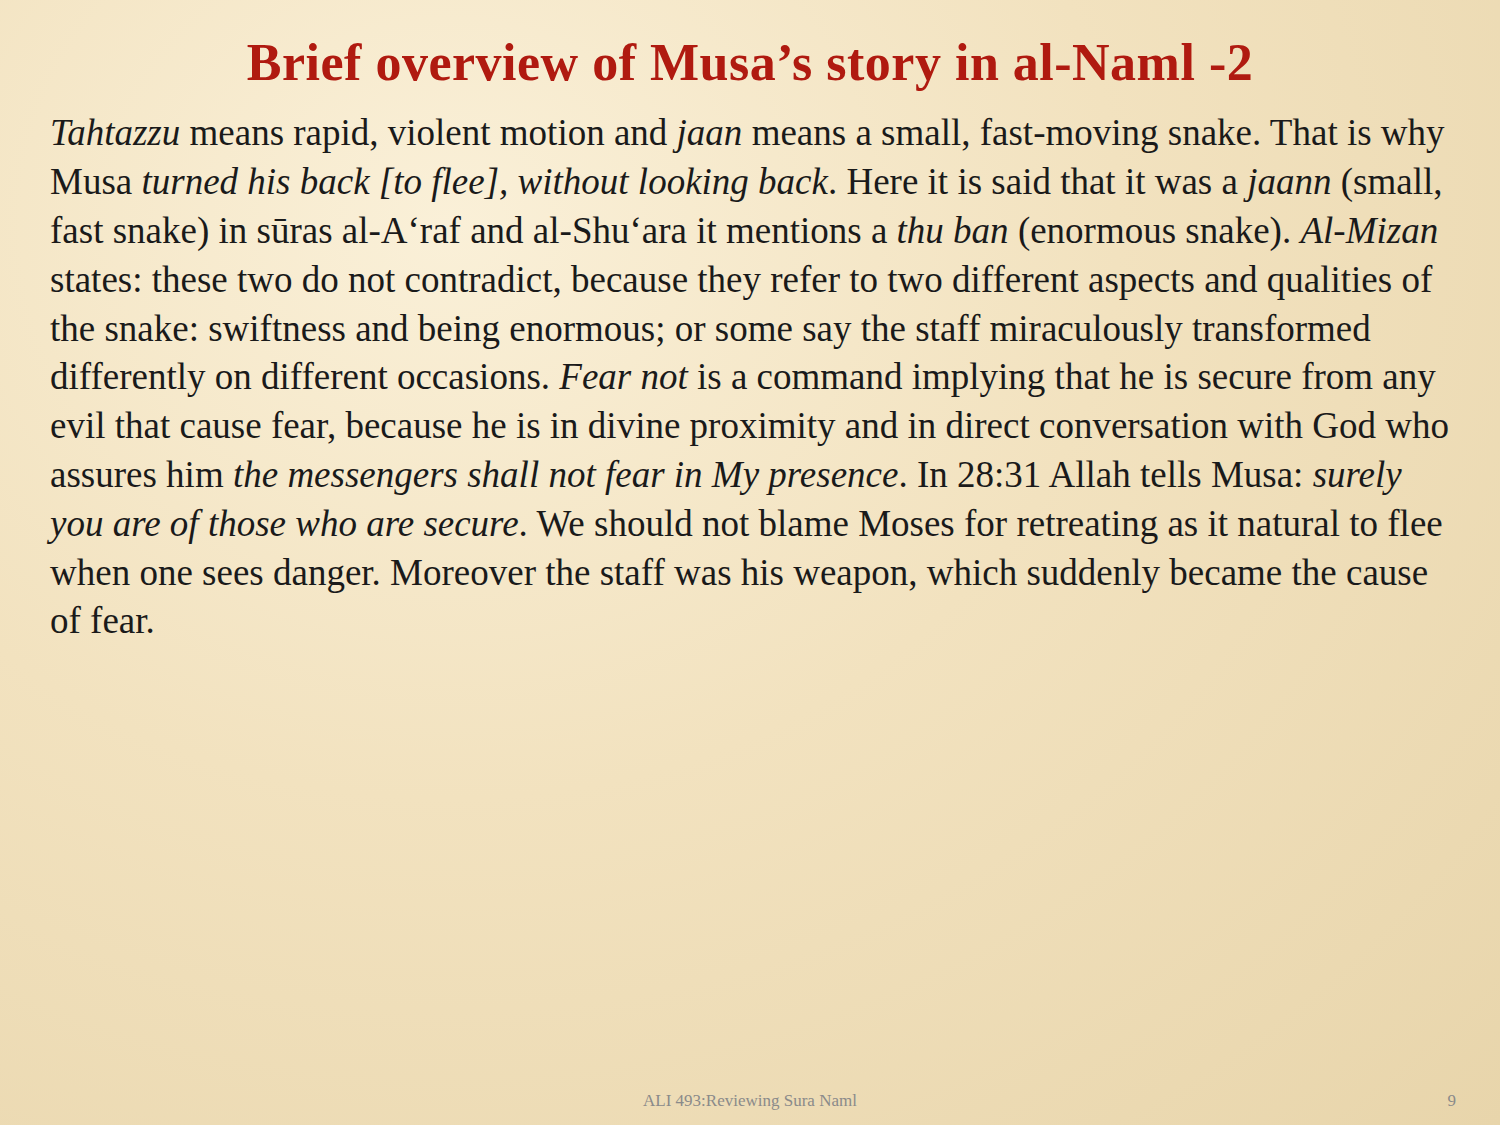Brief overview of Musa’s story in al-Naml -2
Tahtazzu means rapid, violent motion and jaan means a small, fast-moving snake. That is why Musa turned his back [to flee], without looking back. Here it is said that it was a jaann (small, fast snake) in sūras al-A‘raf and al-Shu‘ara it mentions a thu ban (enormous snake). Al-Mizan states: these two do not contradict, because they refer to two different aspects and qualities of the snake: swiftness and being enormous; or some say the staff miraculously transformed differently on different occasions. Fear not is a command implying that he is secure from any evil that cause fear, because he is in divine proximity and in direct conversation with God who assures him the messengers shall not fear in My presence. In 28:31 Allah tells Musa: surely you are of those who are secure. We should not blame Moses for retreating as it natural to flee when one sees danger. Moreover the staff was his weapon, which suddenly became the cause of fear.
ALI 493:Reviewing Sura Naml
9